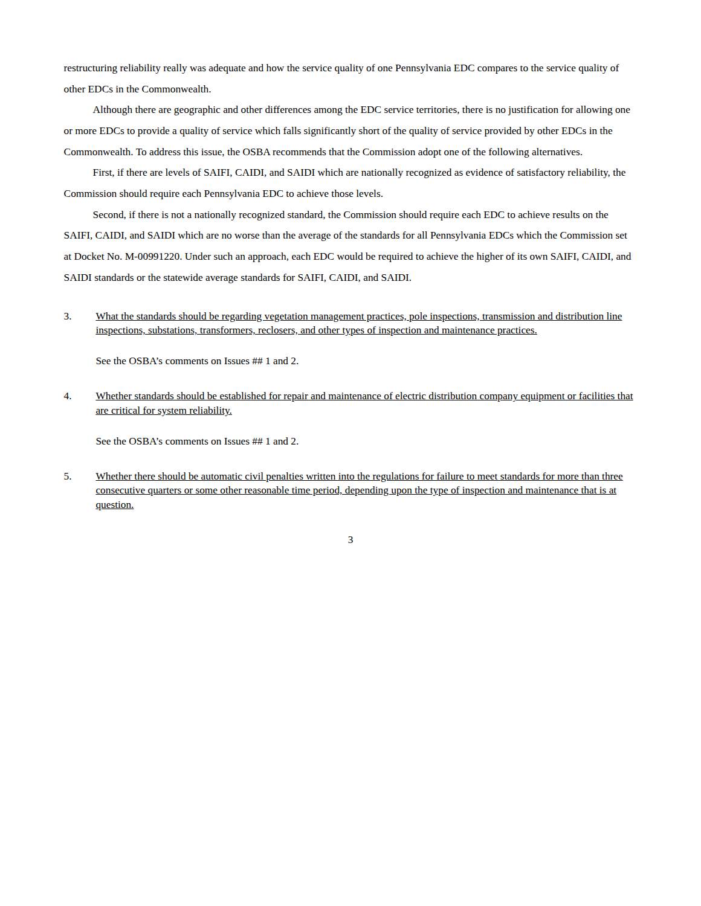restructuring reliability really was adequate and how the service quality of one Pennsylvania EDC compares to the service quality of other EDCs in the Commonwealth.
Although there are geographic and other differences among the EDC service territories, there is no justification for allowing one or more EDCs to provide a quality of service which falls significantly short of the quality of service provided by other EDCs in the Commonwealth. To address this issue, the OSBA recommends that the Commission adopt one of the following alternatives.
First, if there are levels of SAIFI, CAIDI, and SAIDI which are nationally recognized as evidence of satisfactory reliability, the Commission should require each Pennsylvania EDC to achieve those levels.
Second, if there is not a nationally recognized standard, the Commission should require each EDC to achieve results on the SAIFI, CAIDI, and SAIDI which are no worse than the average of the standards for all Pennsylvania EDCs which the Commission set at Docket No. M-00991220. Under such an approach, each EDC would be required to achieve the higher of its own SAIFI, CAIDI, and SAIDI standards or the statewide average standards for SAIFI, CAIDI, and SAIDI.
3.
What the standards should be regarding vegetation management practices, pole inspections, transmission and distribution line inspections, substations, transformers, reclosers, and other types of inspection and maintenance practices.
See the OSBA’s comments on Issues ## 1 and 2.
4.
Whether standards should be established for repair and maintenance of electric distribution company equipment or facilities that are critical for system reliability.
See the OSBA’s comments on Issues ## 1 and 2.
5.
Whether there should be automatic civil penalties written into the regulations for failure to meet standards for more than three consecutive quarters or some other reasonable time period, depending upon the type of inspection and maintenance that is at question.
3